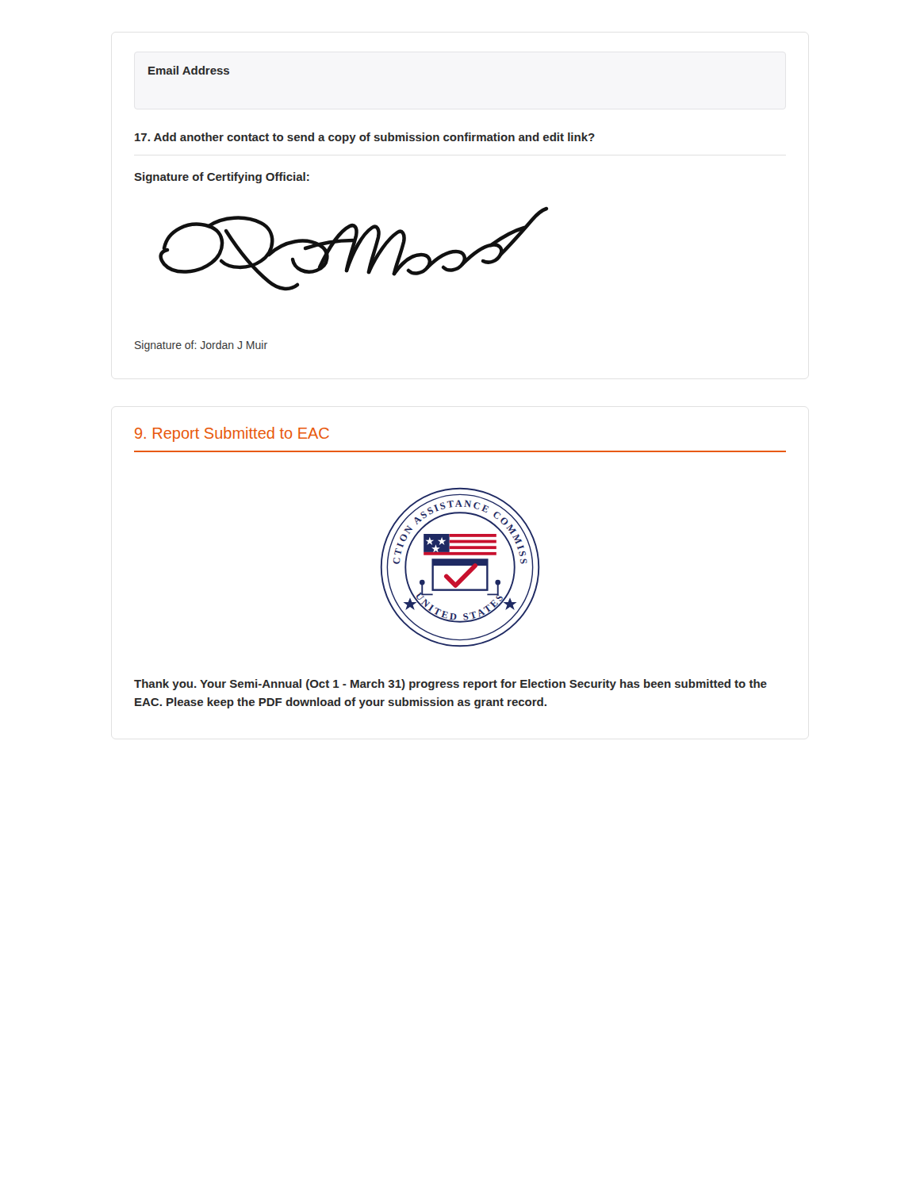Email Address
17. Add another contact to send a copy of submission confirmation and edit link?
Signature of Certifying Official:
Signature of: Jordan J Muir
9. Report Submitted to EAC
ELECTION ASSISTANCE COMMISSION UNITED STATES
Thank you. Your Semi-Annual (Oct 1 - March 31) progress report for Election Security has been submitted to the EAC. Please keep the PDF download of your submission as grant record.